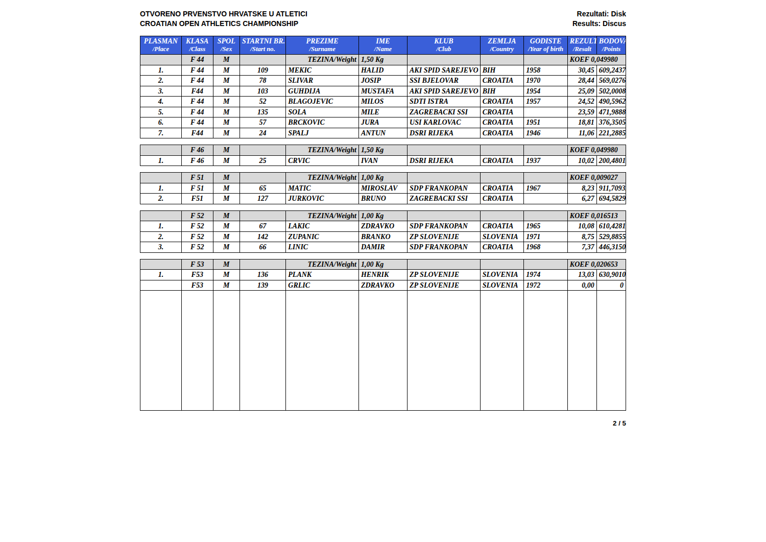OTVORENO PRVENSTVO HRVATSKE U ATLETICI
CROATIAN OPEN ATHLETICS CHAMPIONSHIP
Rezultati: Disk
Results: Discus
| PLASMAN /Place | KLASA /Class | SPOL /Sex | STARTNI BR. /Start no. | PREZIME /Surname | IME /Name | KLUB /Club | ZEMLJA /Country | GODISTE /Year of birth | REZULTAT /Resalt | BODOVA /Points |
| --- | --- | --- | --- | --- | --- | --- | --- | --- | --- | --- |
| | F 44 | M | | TEZINA/Weight | 1,50 Kg | | | | KOEF 0,049980 |
| 1. | F 44 | M | 109 | MEKIC | HALID | AKI SPID SAREJEVO | BIH | 1958 | 30,45 | 609,2437 |
| 2. | F 44 | M | 78 | SLIVAR | JOSIP | SSI BJELOVAR | CROATIA | 1970 | 28,44 | 569,02761 |
| 3. | F44 | M | 103 | GUHDIJA | MUSTAFA | AKI SPID SAREJEVO | BIH | 1954 | 25,09 | 502,0008 |
| 4. | F 44 | M | 52 | BLAGOJEVIC | MILOS | SDTI ISTRA | CROATIA | 1957 | 24,52 | 490,59624 |
| 5. | F 44 | M | 135 | SOLA | MILE | ZAGREBACKI SSI | CROATIA | | 23,59 | 471,9888 |
| 6. | F 44 | M | 57 | BRCKOVIC | JURA | USI KARLOVAC | CROATIA | 1951 | 18,81 | 376,35054 |
| 7. | F44 | M | 24 | SPALJ | ANTUN | DSRI RIJEKA | CROATIA | 1946 | 11,06 | 221,28852 |
| | F 46 | M | | TEZINA/Weight | 1,50 Kg | | | | KOEF 0,049980 |
| 1. | F 46 | M | 25 | CRVIC | IVAN | DSRI RIJEKA | CROATIA | 1937 | 10,02 | 200,48019 |
| | F 51 | M | | TEZINA/Weight | 1,00 Kg | | | | KOEF 0,009027 |
| 1. | F 51 | M | 65 | MATIC | MIROSLAV | SDP FRANKOPAN | CROATIA | 1967 | 8,23 | 911,70932 |
| 2. | F51 | M | 127 | JURKOVIC | BRUNO | ZAGREBACKI SSI | CROATIA | | 6,27 | 694,58292 |
| | F 52 | M | | TEZINA/Weight | 1,00 Kg | | | | KOEF 0,016513 |
| 1. | F 52 | M | 67 | LAKIC | ZDRAVKO | SDP FRANKOPAN | CROATIA | 1965 | 10,08 | 610,42815 |
| 2. | F 52 | M | 142 | ZUPANIC | BRANKO | ZP SLOVENIJE | SLOVENIA | 1971 | 8,75 | 529,88554 |
| 3. | F 52 | M | 66 | LINIC | DAMIR | SDP FRANKOPAN | CROATIA | 1968 | 7,37 | 446,31502 |
| | F 53 | M | | TEZINA/Weight | 1,00 Kg | | | | KOEF 0,020653 |
| 1. | F53 | M | 136 | PLANK | HENRIK | ZP SLOVENIJE | SLOVENIA | 1974 | 13,03 | 630,90108 |
| | F53 | M | 139 | GRLIC | ZDRAVKO | ZP SLOVENIJE | SLOVENIA | 1972 | 0,00 | 0 |
2 / 5